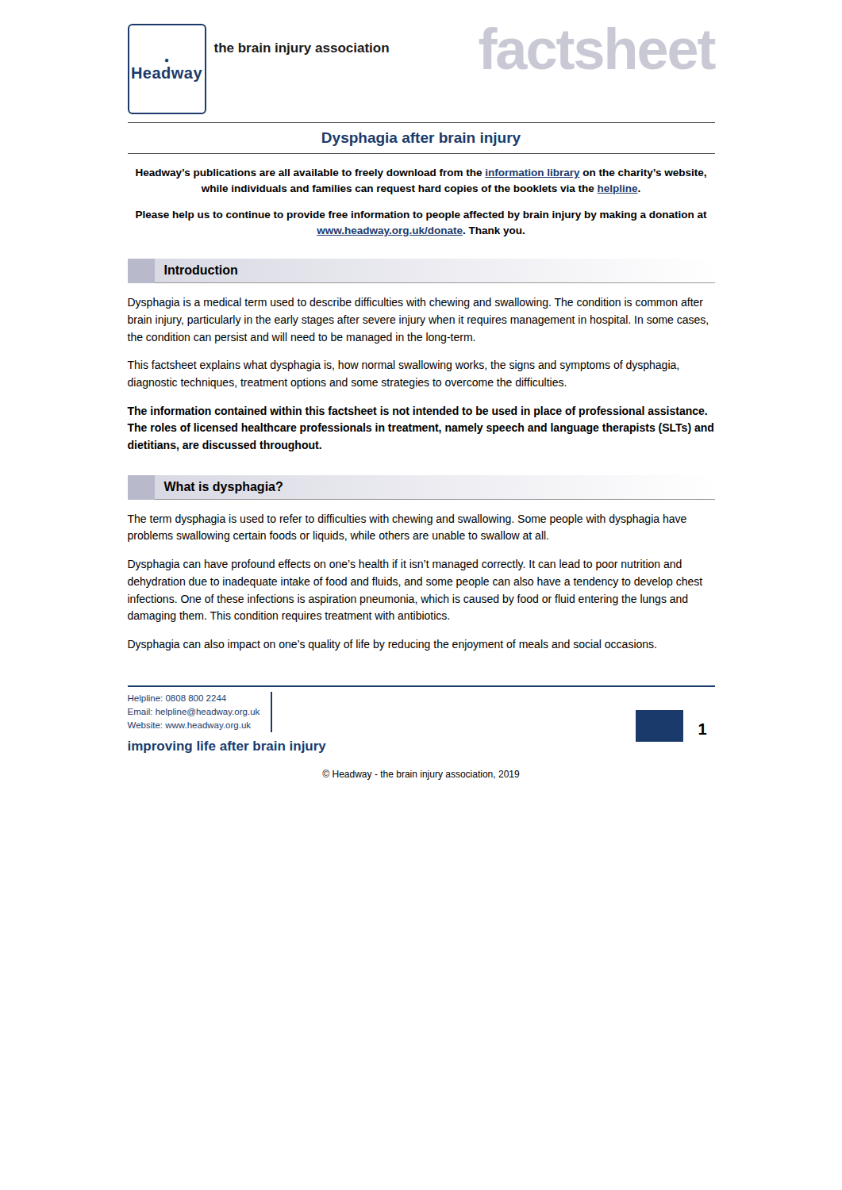●
Headway
the brain injury association
factsheet
Dysphagia after brain injury
Headway’s publications are all available to freely download from the information library on the charity’s website, while individuals and families can request hard copies of the booklets via the helpline.
Please help us to continue to provide free information to people affected by brain injury by making a donation at www.headway.org.uk/donate. Thank you.
Introduction
Dysphagia is a medical term used to describe difficulties with chewing and swallowing. The condition is common after brain injury, particularly in the early stages after severe injury when it requires management in hospital. In some cases, the condition can persist and will need to be managed in the long-term.
This factsheet explains what dysphagia is, how normal swallowing works, the signs and symptoms of dysphagia, diagnostic techniques, treatment options and some strategies to overcome the difficulties.
The information contained within this factsheet is not intended to be used in place of professional assistance. The roles of licensed healthcare professionals in treatment, namely speech and language therapists (SLTs) and dietitians, are discussed throughout.
What is dysphagia?
The term dysphagia is used to refer to difficulties with chewing and swallowing. Some people with dysphagia have problems swallowing certain foods or liquids, while others are unable to swallow at all.
Dysphagia can have profound effects on one’s health if it isn’t managed correctly. It can lead to poor nutrition and dehydration due to inadequate intake of food and fluids, and some people can also have a tendency to develop chest infections. One of these infections is aspiration pneumonia, which is caused by food or fluid entering the lungs and damaging them. This condition requires treatment with antibiotics.
Dysphagia can also impact on one’s quality of life by reducing the enjoyment of meals and social occasions.
Helpline: 0808 800 2244
Email: helpline@headway.org.uk
Website: www.headway.org.uk
improving life after brain injury
1
© Headway - the brain injury association, 2019